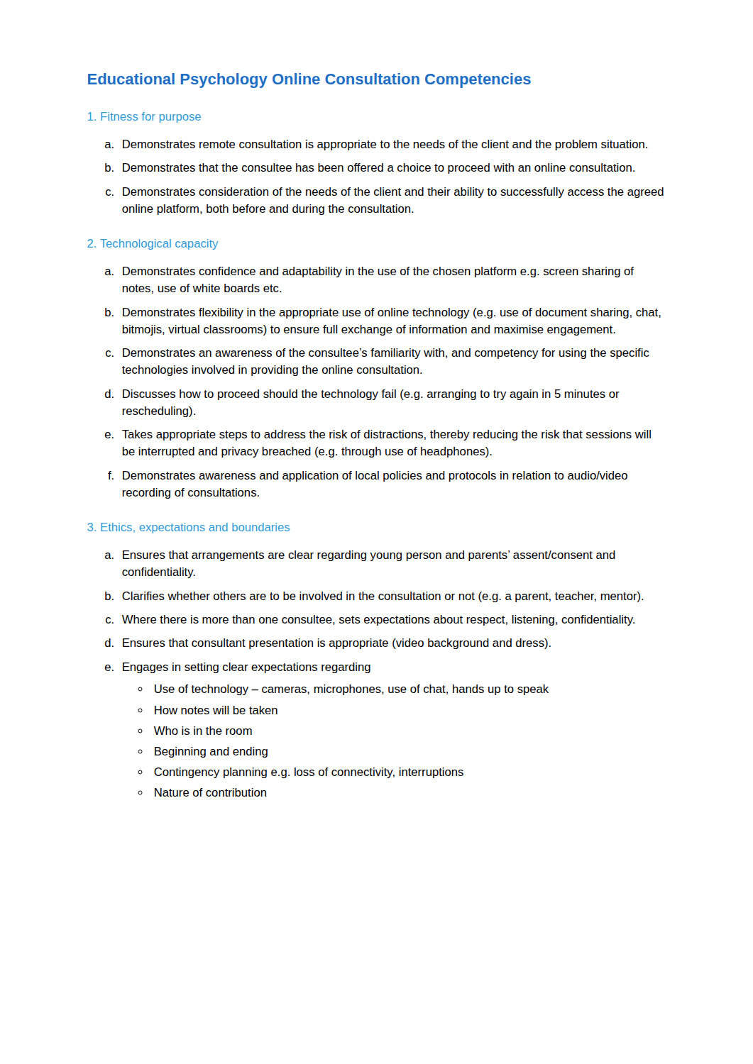Educational Psychology Online Consultation Competencies
1. Fitness for purpose
Demonstrates remote consultation is appropriate to the needs of the client and the problem situation.
Demonstrates that the consultee has been offered a choice to proceed with an online consultation.
Demonstrates consideration of the needs of the client and their ability to successfully access the agreed online platform, both before and during the consultation.
2. Technological capacity
Demonstrates confidence and adaptability in the use of the chosen platform e.g. screen sharing of notes, use of white boards etc.
Demonstrates flexibility in the appropriate use of online technology (e.g. use of document sharing, chat, bitmojis, virtual classrooms) to ensure full exchange of information and maximise engagement.
Demonstrates an awareness of the consultee’s familiarity with, and competency for using the specific technologies involved in providing the online consultation.
Discusses how to proceed should the technology fail (e.g. arranging to try again in 5 minutes or rescheduling).
Takes appropriate steps to address the risk of distractions, thereby reducing the risk that sessions will be interrupted and privacy breached (e.g. through use of headphones).
Demonstrates awareness and application of local policies and protocols in relation to audio/video recording of consultations.
3. Ethics, expectations and boundaries
Ensures that arrangements are clear regarding young person and parents’ assent/consent and confidentiality.
Clarifies whether others are to be involved in the consultation or not (e.g. a parent, teacher, mentor).
Where there is more than one consultee, sets expectations about respect, listening, confidentiality.
Ensures that consultant presentation is appropriate (video background and dress).
Engages in setting clear expectations regarding
Use of technology – cameras, microphones, use of chat, hands up to speak
How notes will be taken
Who is in the room
Beginning and ending
Contingency planning e.g. loss of connectivity, interruptions
Nature of contribution